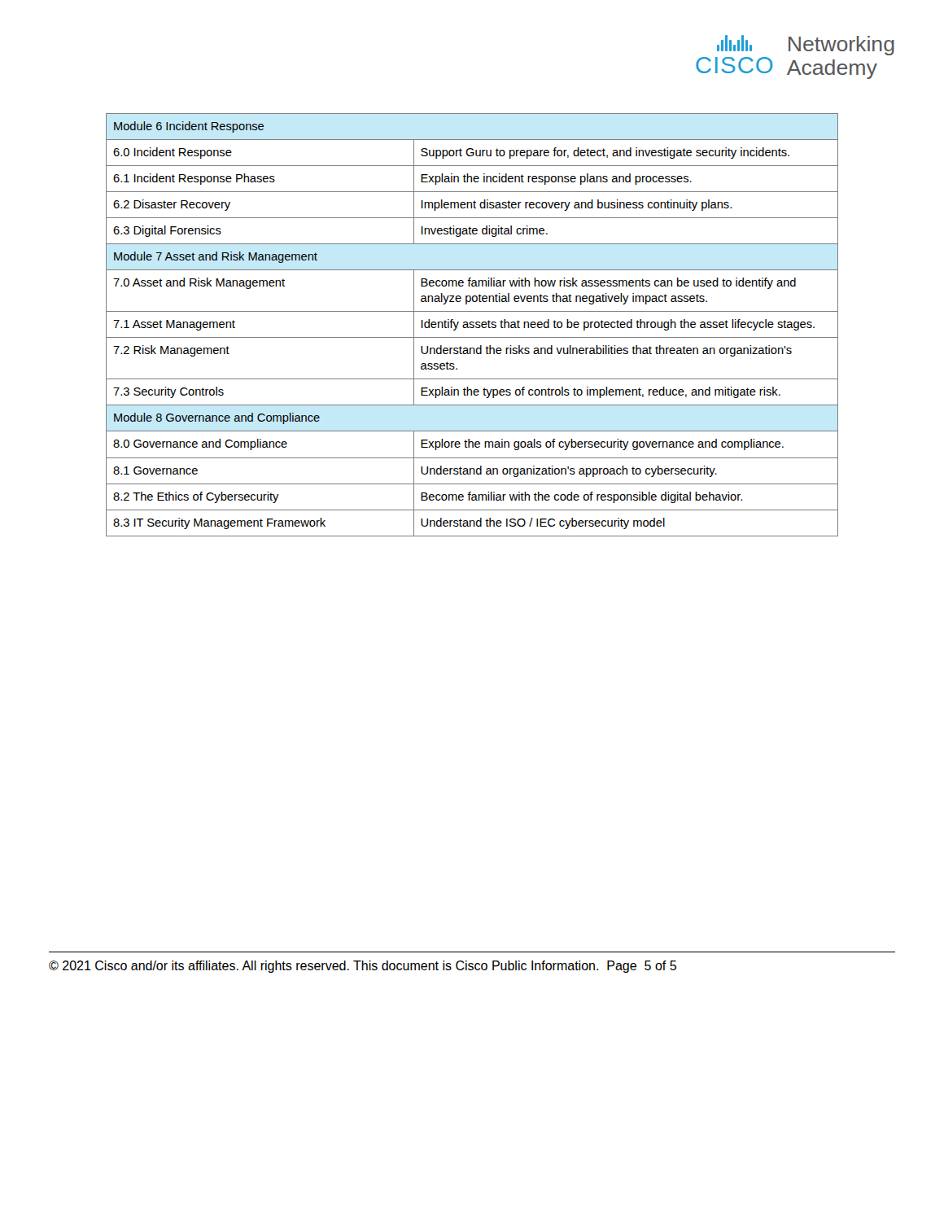CISCO
Networking
Academy
| Module 6 Incident Response |
| 6.0 Incident Response | Support Guru to prepare for, detect, and investigate security incidents. |
| 6.1 Incident Response Phases | Explain the incident response plans and processes. |
| 6.2 Disaster Recovery | Implement disaster recovery and business continuity plans. |
| 6.3 Digital Forensics | Investigate digital crime. |
| Module 7 Asset and Risk Management |
| 7.0 Asset and Risk Management | Become familiar with how risk assessments can be used to identify and analyze potential events that negatively impact assets. |
| 7.1 Asset Management | Identify assets that need to be protected through the asset lifecycle stages. |
| 7.2 Risk Management | Understand the risks and vulnerabilities that threaten an organization's assets. |
| 7.3 Security Controls | Explain the types of controls to implement, reduce, and mitigate risk. |
| Module 8 Governance and Compliance |
| 8.0 Governance and Compliance | Explore the main goals of cybersecurity governance and compliance. |
| 8.1 Governance | Understand an organization's approach to cybersecurity. |
| 8.2 The Ethics of Cybersecurity | Become familiar with the code of responsible digital behavior. |
| 8.3 IT Security Management Framework | Understand the ISO / IEC cybersecurity model |
© 2021 Cisco and/or its affiliates. All rights reserved. This document is Cisco Public Information. Page 5 of 5